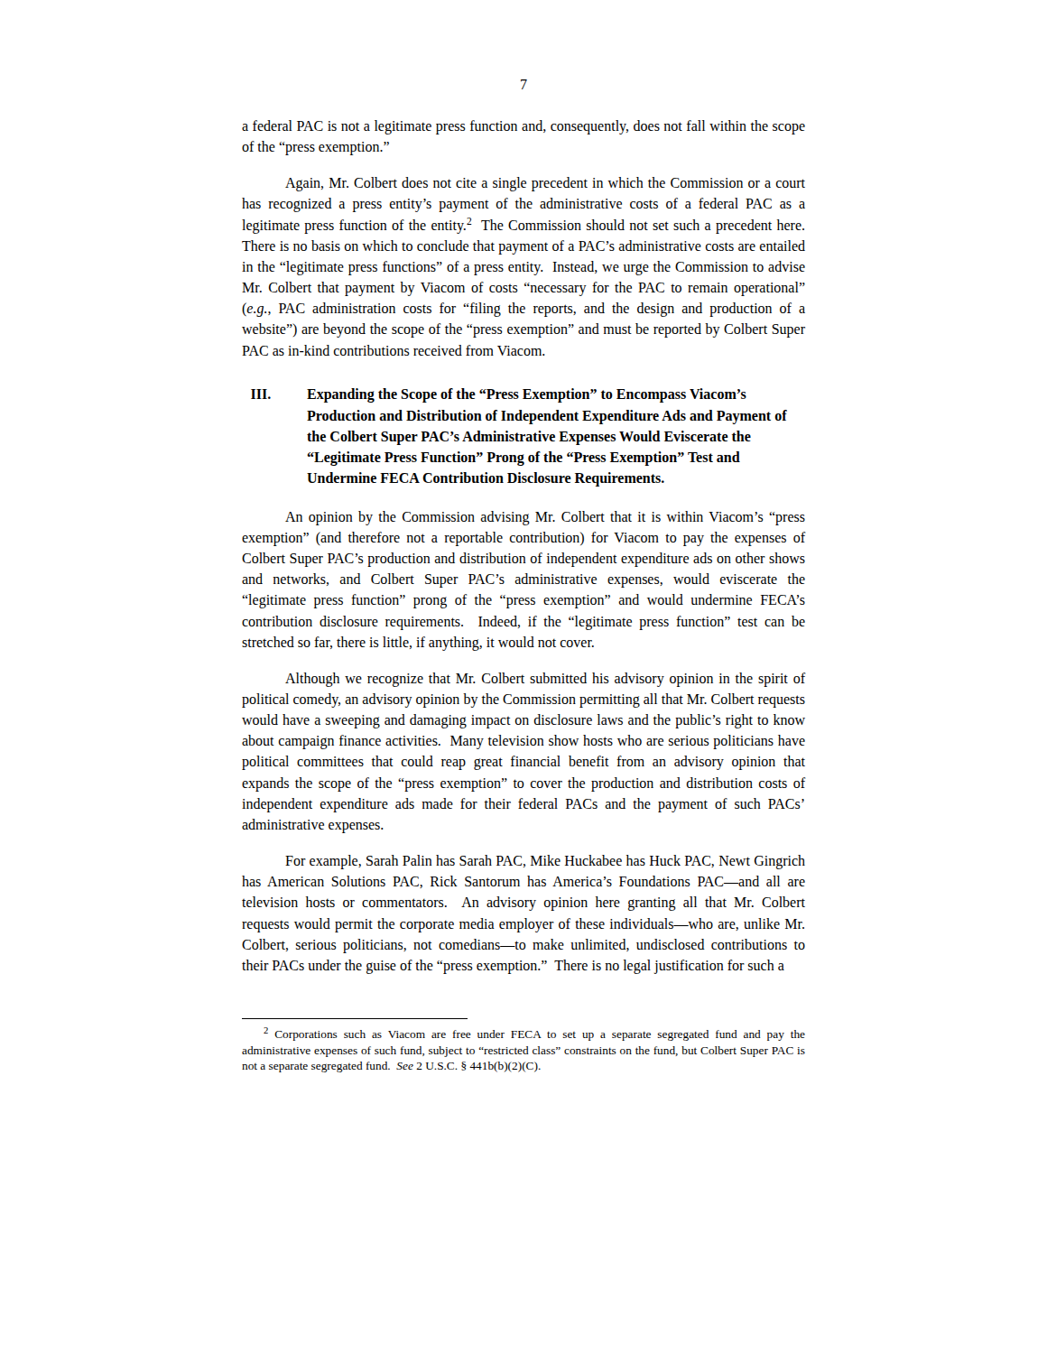7
a federal PAC is not a legitimate press function and, consequently, does not fall within the scope of the “press exemption.”
Again, Mr. Colbert does not cite a single precedent in which the Commission or a court has recognized a press entity’s payment of the administrative costs of a federal PAC as a legitimate press function of the entity.2 The Commission should not set such a precedent here. There is no basis on which to conclude that payment of a PAC’s administrative costs are entailed in the “legitimate press functions” of a press entity. Instead, we urge the Commission to advise Mr. Colbert that payment by Viacom of costs “necessary for the PAC to remain operational” (e.g., PAC administration costs for “filing the reports, and the design and production of a website”) are beyond the scope of the “press exemption” and must be reported by Colbert Super PAC as in-kind contributions received from Viacom.
III.
Expanding the Scope of the “Press Exemption” to Encompass Viacom’s Production and Distribution of Independent Expenditure Ads and Payment of the Colbert Super PAC’s Administrative Expenses Would Eviscerate the “Legitimate Press Function” Prong of the “Press Exemption” Test and Undermine FECA Contribution Disclosure Requirements.
An opinion by the Commission advising Mr. Colbert that it is within Viacom’s “press exemption” (and therefore not a reportable contribution) for Viacom to pay the expenses of Colbert Super PAC’s production and distribution of independent expenditure ads on other shows and networks, and Colbert Super PAC’s administrative expenses, would eviscerate the “legitimate press function” prong of the “press exemption” and would undermine FECA’s contribution disclosure requirements. Indeed, if the “legitimate press function” test can be stretched so far, there is little, if anything, it would not cover.
Although we recognize that Mr. Colbert submitted his advisory opinion in the spirit of political comedy, an advisory opinion by the Commission permitting all that Mr. Colbert requests would have a sweeping and damaging impact on disclosure laws and the public’s right to know about campaign finance activities. Many television show hosts who are serious politicians have political committees that could reap great financial benefit from an advisory opinion that expands the scope of the “press exemption” to cover the production and distribution costs of independent expenditure ads made for their federal PACs and the payment of such PACs’ administrative expenses.
For example, Sarah Palin has Sarah PAC, Mike Huckabee has Huck PAC, Newt Gingrich has American Solutions PAC, Rick Santorum has America’s Foundations PAC—and all are television hosts or commentators. An advisory opinion here granting all that Mr. Colbert requests would permit the corporate media employer of these individuals—who are, unlike Mr. Colbert, serious politicians, not comedians—to make unlimited, undisclosed contributions to their PACs under the guise of the “press exemption.” There is no legal justification for such a
2 Corporations such as Viacom are free under FECA to set up a separate segregated fund and pay the administrative expenses of such fund, subject to “restricted class” constraints on the fund, but Colbert Super PAC is not a separate segregated fund. See 2 U.S.C. § 441b(b)(2)(C).